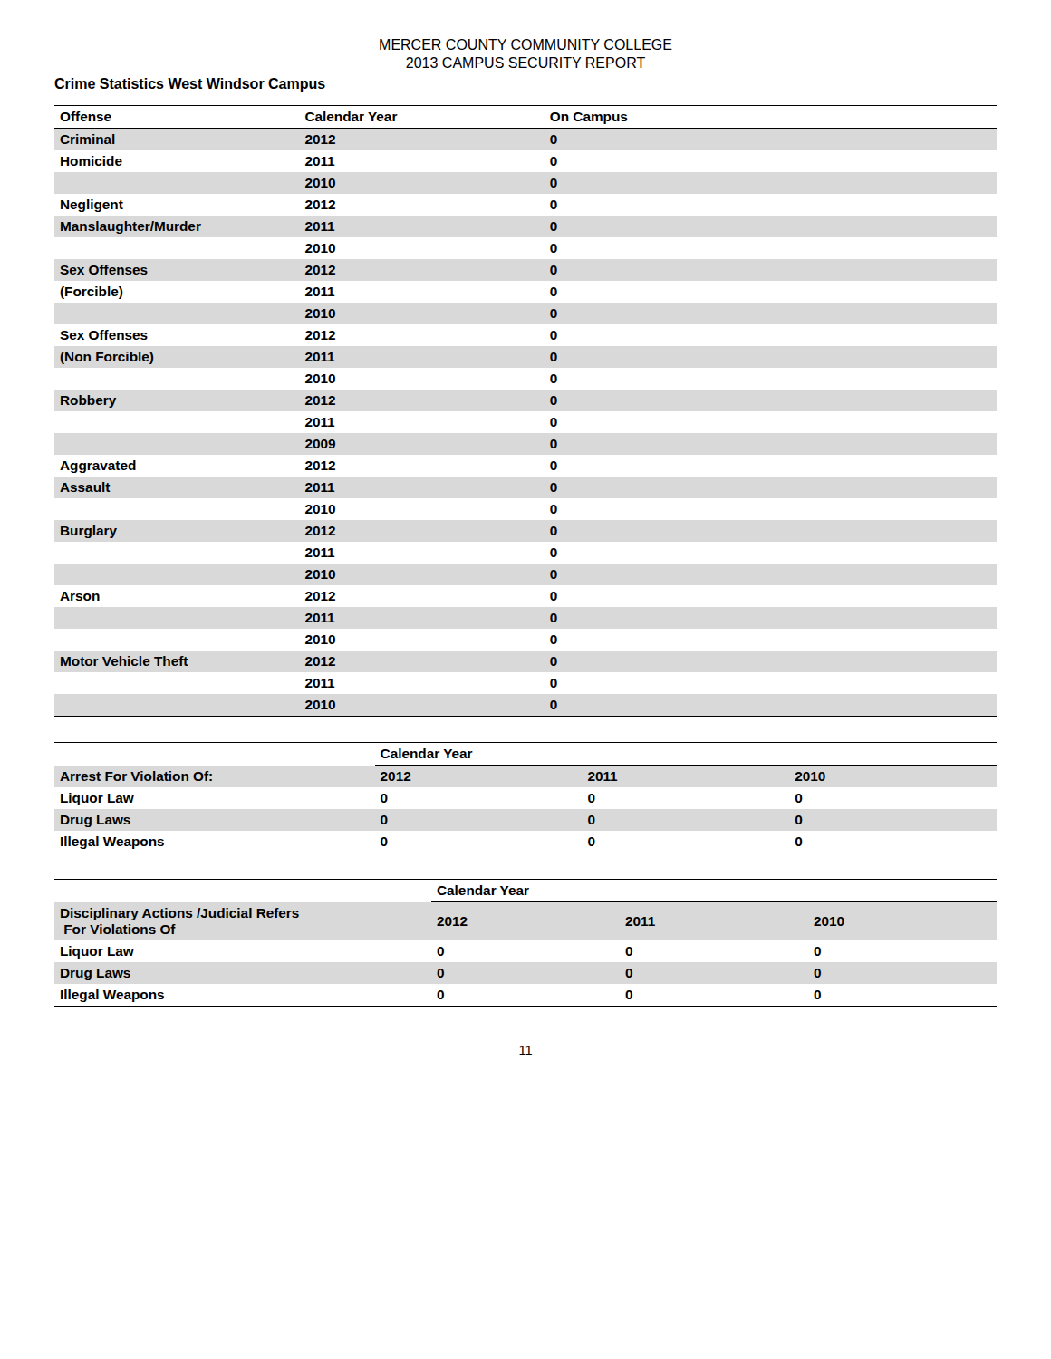MERCER COUNTY COMMUNITY COLLEGE
2013 CAMPUS SECURITY REPORT
Crime Statistics West Windsor Campus
| Offense | Calendar Year | On Campus |
| --- | --- | --- |
| Criminal | 2012 | 0 |
| Homicide | 2011 | 0 |
| | 2010 | 0 |
| Negligent | 2012 | 0 |
| Manslaughter/Murder | 2011 | 0 |
| | 2010 | 0 |
| Sex Offenses | 2012 | 0 |
| (Forcible) | 2011 | 0 |
| | 2010 | 0 |
| Sex Offenses | 2012 | 0 |
| (Non Forcible) | 2011 | 0 |
| | 2010 | 0 |
| Robbery | 2012 | 0 |
| | 2011 | 0 |
| | 2009 | 0 |
| Aggravated | 2012 | 0 |
| Assault | 2011 | 0 |
| | 2010 | 0 |
| Burglary | 2012 | 0 |
| | 2011 | 0 |
| | 2010 | 0 |
| Arson | 2012 | 0 |
| | 2011 | 0 |
| | 2010 | 0 |
| Motor Vehicle Theft | 2012 | 0 |
| | 2011 | 0 |
| | 2010 | 0 |
| | Calendar Year |
| --- | --- |
| Arrest For Violation Of: | 2012 | 2011 | 2010 |
| Liquor Law | 0 | 0 | 0 |
| Drug Laws | 0 | 0 | 0 |
| Illegal Weapons | 0 | 0 | 0 |
| | Calendar Year |
| --- | --- |
| Disciplinary Actions /Judicial Refers For Violations Of | 2012 | 2011 | 2010 |
| Liquor Law | 0 | 0 | 0 |
| Drug Laws | 0 | 0 | 0 |
| Illegal Weapons | 0 | 0 | 0 |
11